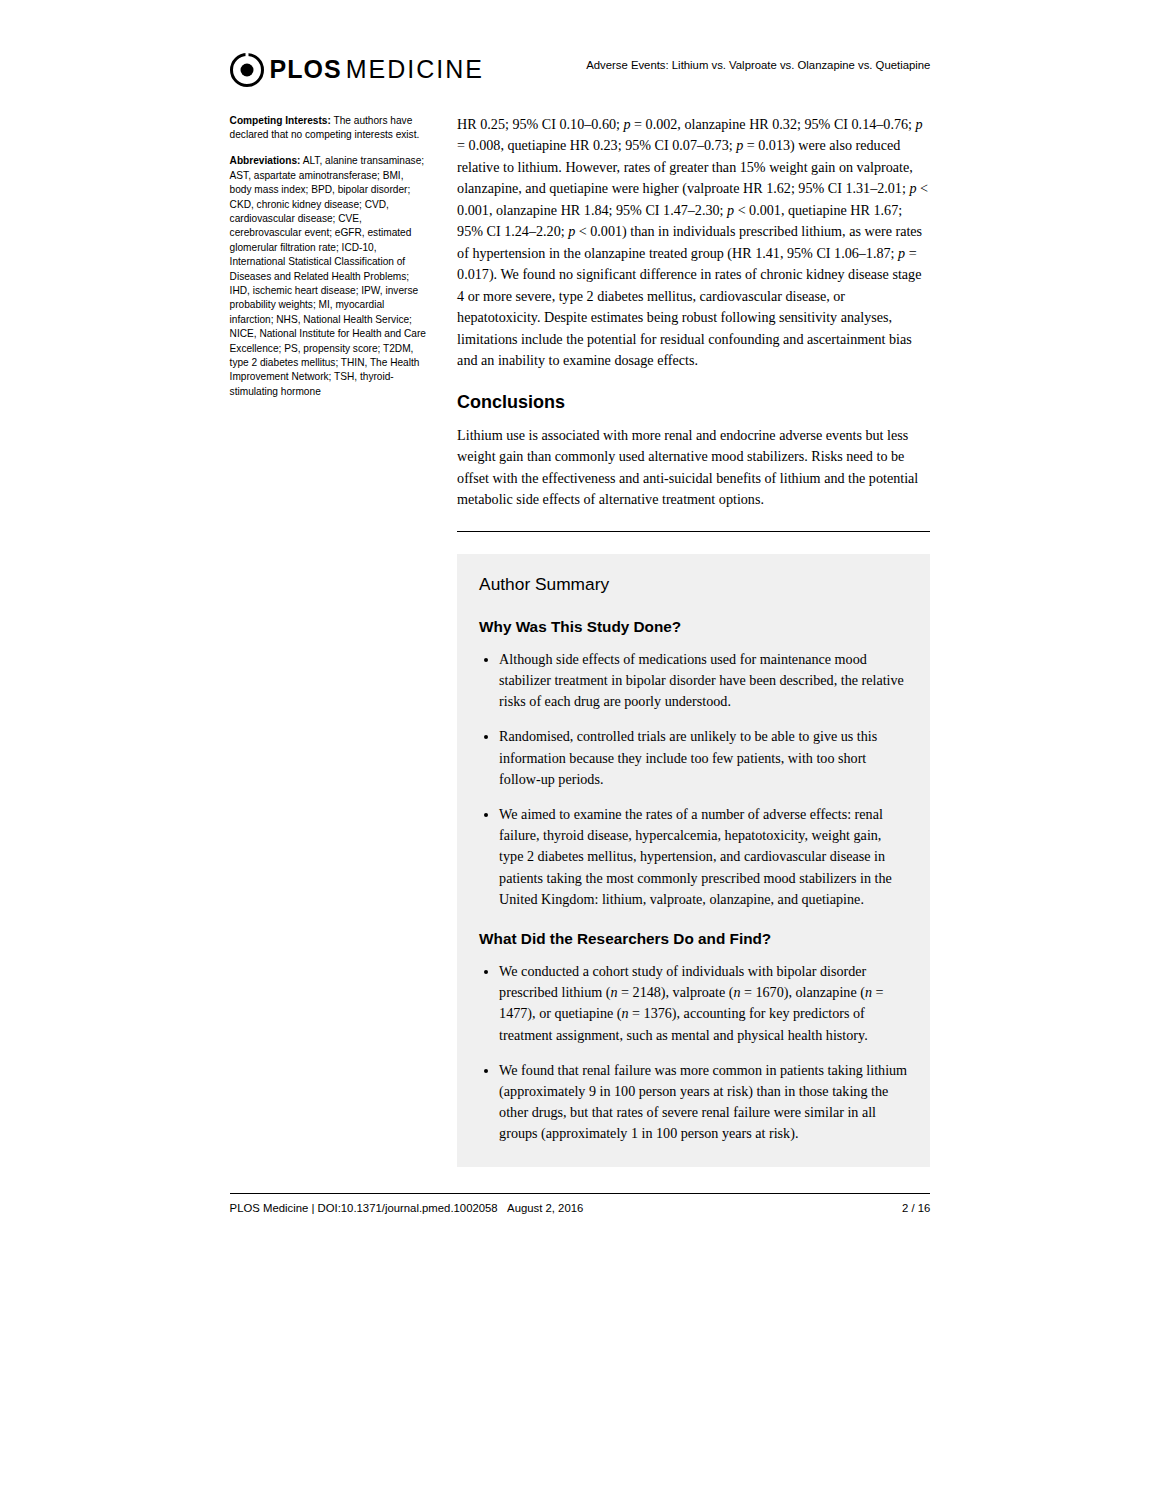PLOS MEDICINE
Adverse Events: Lithium vs. Valproate vs. Olanzapine vs. Quetiapine
Competing Interests: The authors have declared that no competing interests exist.
Abbreviations: ALT, alanine transaminase; AST, aspartate aminotransferase; BMI, body mass index; BPD, bipolar disorder; CKD, chronic kidney disease; CVD, cardiovascular disease; CVE, cerebrovascular event; eGFR, estimated glomerular filtration rate; ICD-10, International Statistical Classification of Diseases and Related Health Problems; IHD, ischemic heart disease; IPW, inverse probability weights; MI, myocardial infarction; NHS, National Health Service; NICE, National Institute for Health and Care Excellence; PS, propensity score; T2DM, type 2 diabetes mellitus; THIN, The Health Improvement Network; TSH, thyroid-stimulating hormone
HR 0.25; 95% CI 0.10–0.60; p = 0.002, olanzapine HR 0.32; 95% CI 0.14–0.76; p = 0.008, quetiapine HR 0.23; 95% CI 0.07–0.73; p = 0.013) were also reduced relative to lithium. However, rates of greater than 15% weight gain on valproate, olanzapine, and quetiapine were higher (valproate HR 1.62; 95% CI 1.31–2.01; p < 0.001, olanzapine HR 1.84; 95% CI 1.47–2.30; p < 0.001, quetiapine HR 1.67; 95% CI 1.24–2.20; p < 0.001) than in individuals prescribed lithium, as were rates of hypertension in the olanzapine treated group (HR 1.41, 95% CI 1.06–1.87; p = 0.017). We found no significant difference in rates of chronic kidney disease stage 4 or more severe, type 2 diabetes mellitus, cardiovascular disease, or hepatotoxicity. Despite estimates being robust following sensitivity analyses, limitations include the potential for residual confounding and ascertainment bias and an inability to examine dosage effects.
Conclusions
Lithium use is associated with more renal and endocrine adverse events but less weight gain than commonly used alternative mood stabilizers. Risks need to be offset with the effectiveness and anti-suicidal benefits of lithium and the potential metabolic side effects of alternative treatment options.
Author Summary
Why Was This Study Done?
Although side effects of medications used for maintenance mood stabilizer treatment in bipolar disorder have been described, the relative risks of each drug are poorly understood.
Randomised, controlled trials are unlikely to be able to give us this information because they include too few patients, with too short follow-up periods.
We aimed to examine the rates of a number of adverse effects: renal failure, thyroid disease, hypercalcemia, hepatotoxicity, weight gain, type 2 diabetes mellitus, hypertension, and cardiovascular disease in patients taking the most commonly prescribed mood stabilizers in the United Kingdom: lithium, valproate, olanzapine, and quetiapine.
What Did the Researchers Do and Find?
We conducted a cohort study of individuals with bipolar disorder prescribed lithium (n = 2148), valproate (n = 1670), olanzapine (n = 1477), or quetiapine (n = 1376), accounting for key predictors of treatment assignment, such as mental and physical health history.
We found that renal failure was more common in patients taking lithium (approximately 9 in 100 person years at risk) than in those taking the other drugs, but that rates of severe renal failure were similar in all groups (approximately 1 in 100 person years at risk).
PLOS Medicine | DOI:10.1371/journal.pmed.1002058 August 2, 2016
2 / 16